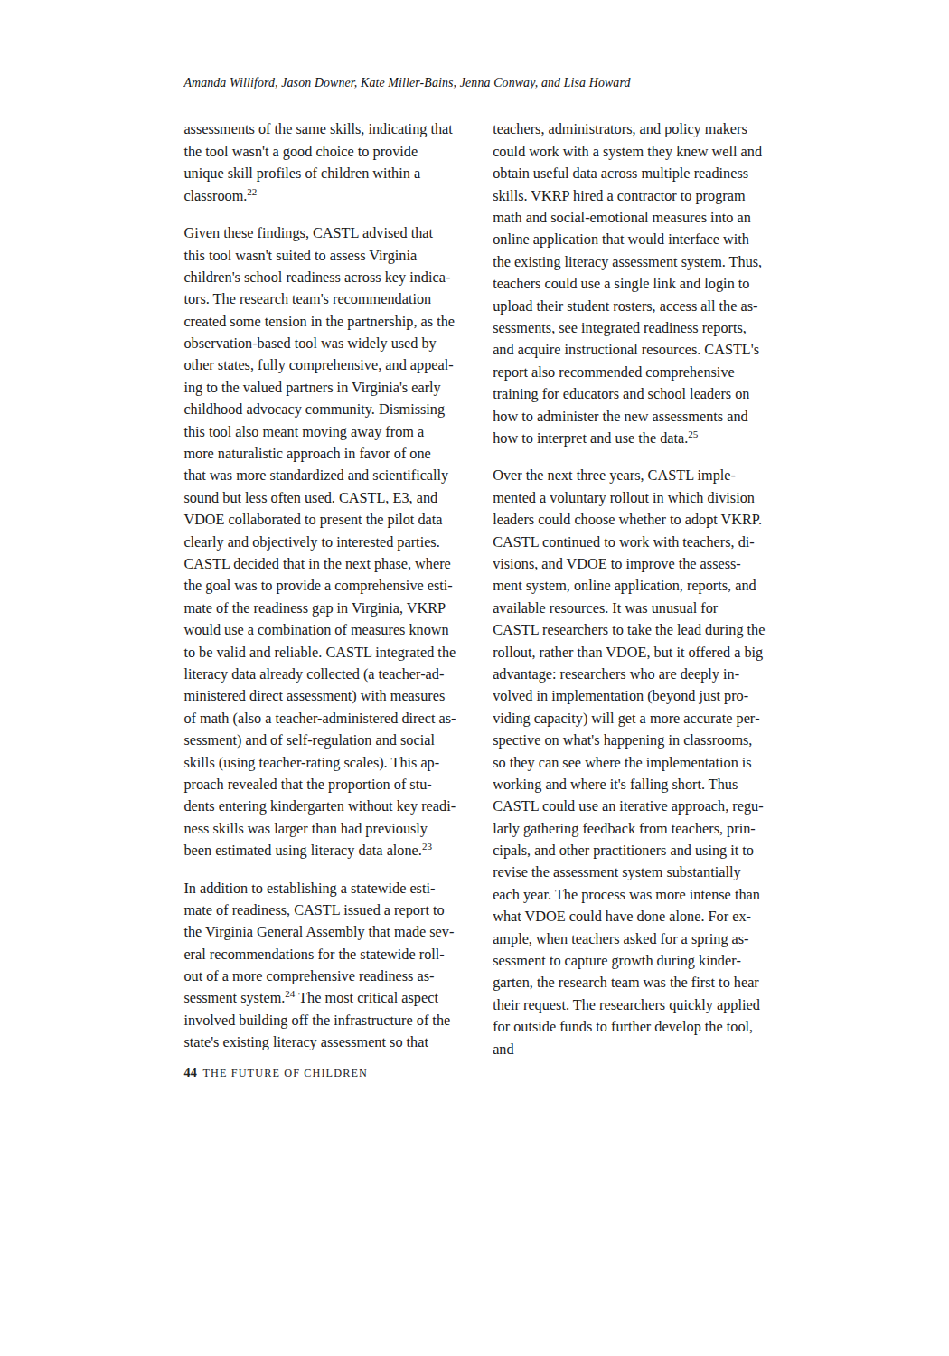Amanda Williford, Jason Downer, Kate Miller-Bains, Jenna Conway, and Lisa Howard
assessments of the same skills, indicating that the tool wasn't a good choice to provide unique skill profiles of children within a classroom.22
Given these findings, CASTL advised that this tool wasn't suited to assess Virginia children's school readiness across key indicators. The research team's recommendation created some tension in the partnership, as the observation-based tool was widely used by other states, fully comprehensive, and appealing to the valued partners in Virginia's early childhood advocacy community. Dismissing this tool also meant moving away from a more naturalistic approach in favor of one that was more standardized and scientifically sound but less often used. CASTL, E3, and VDOE collaborated to present the pilot data clearly and objectively to interested parties. CASTL decided that in the next phase, where the goal was to provide a comprehensive estimate of the readiness gap in Virginia, VKRP would use a combination of measures known to be valid and reliable. CASTL integrated the literacy data already collected (a teacher-administered direct assessment) with measures of math (also a teacher-administered direct assessment) and of self-regulation and social skills (using teacher-rating scales). This approach revealed that the proportion of students entering kindergarten without key readiness skills was larger than had previously been estimated using literacy data alone.23
In addition to establishing a statewide estimate of readiness, CASTL issued a report to the Virginia General Assembly that made several recommendations for the statewide rollout of a more comprehensive readiness assessment system.24 The most critical aspect involved building off the infrastructure of the state's existing literacy assessment so that teachers, administrators, and policy makers could work with a system they knew well and obtain useful data across multiple readiness skills. VKRP hired a contractor to program math and social-emotional measures into an online application that would interface with the existing literacy assessment system. Thus, teachers could use a single link and login to upload their student rosters, access all the assessments, see integrated readiness reports, and acquire instructional resources. CASTL's report also recommended comprehensive training for educators and school leaders on how to administer the new assessments and how to interpret and use the data.25
Over the next three years, CASTL implemented a voluntary rollout in which division leaders could choose whether to adopt VKRP. CASTL continued to work with teachers, divisions, and VDOE to improve the assessment system, online application, reports, and available resources. It was unusual for CASTL researchers to take the lead during the rollout, rather than VDOE, but it offered a big advantage: researchers who are deeply involved in implementation (beyond just providing capacity) will get a more accurate perspective on what's happening in classrooms, so they can see where the implementation is working and where it's falling short. Thus CASTL could use an iterative approach, regularly gathering feedback from teachers, principals, and other practitioners and using it to revise the assessment system substantially each year. The process was more intense than what VDOE could have done alone. For example, when teachers asked for a spring assessment to capture growth during kindergarten, the research team was the first to hear their request. The researchers quickly applied for outside funds to further develop the tool, and
44 The Future of Children